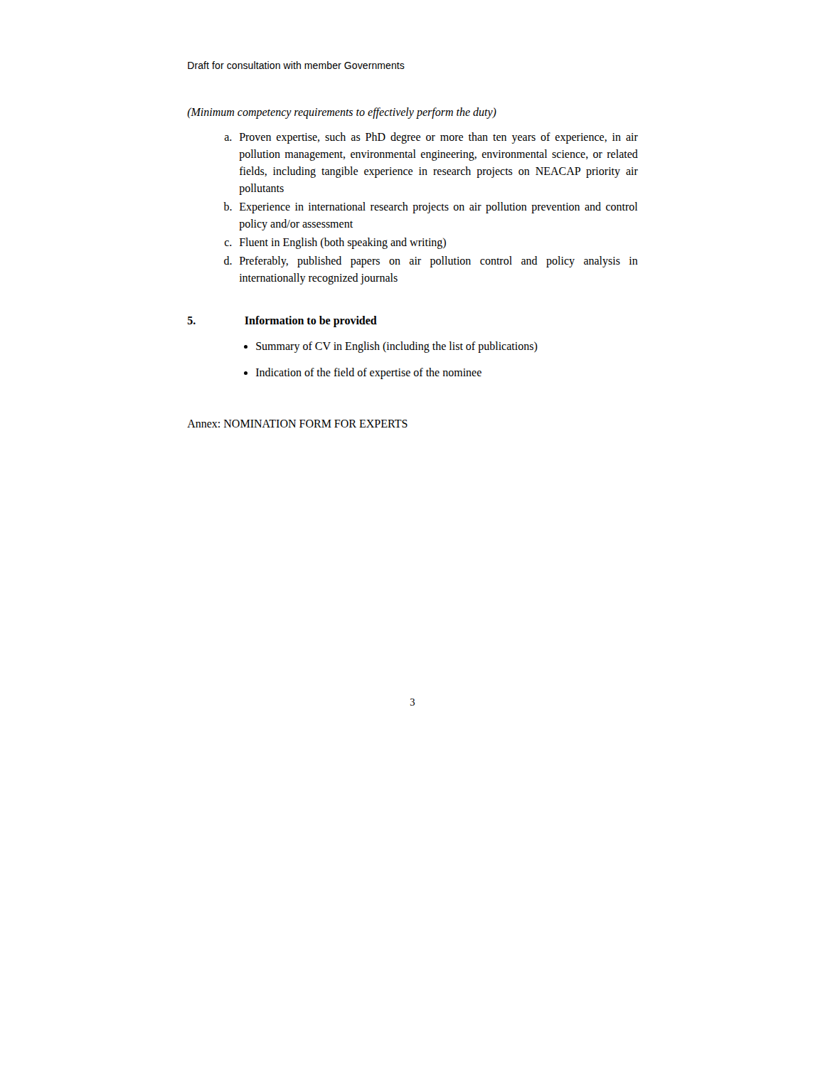Draft for consultation with member Governments
(Minimum competency requirements to effectively perform the duty)
Proven expertise, such as PhD degree or more than ten years of experience, in air pollution management, environmental engineering, environmental science, or related fields, including tangible experience in research projects on NEACAP priority air pollutants
Experience in international research projects on air pollution prevention and control policy and/or assessment
Fluent in English (both speaking and writing)
Preferably, published papers on air pollution control and policy analysis in internationally recognized journals
5. Information to be provided
Summary of CV in English (including the list of publications)
Indication of the field of expertise of the nominee
Annex: NOMINATION FORM FOR EXPERTS
3